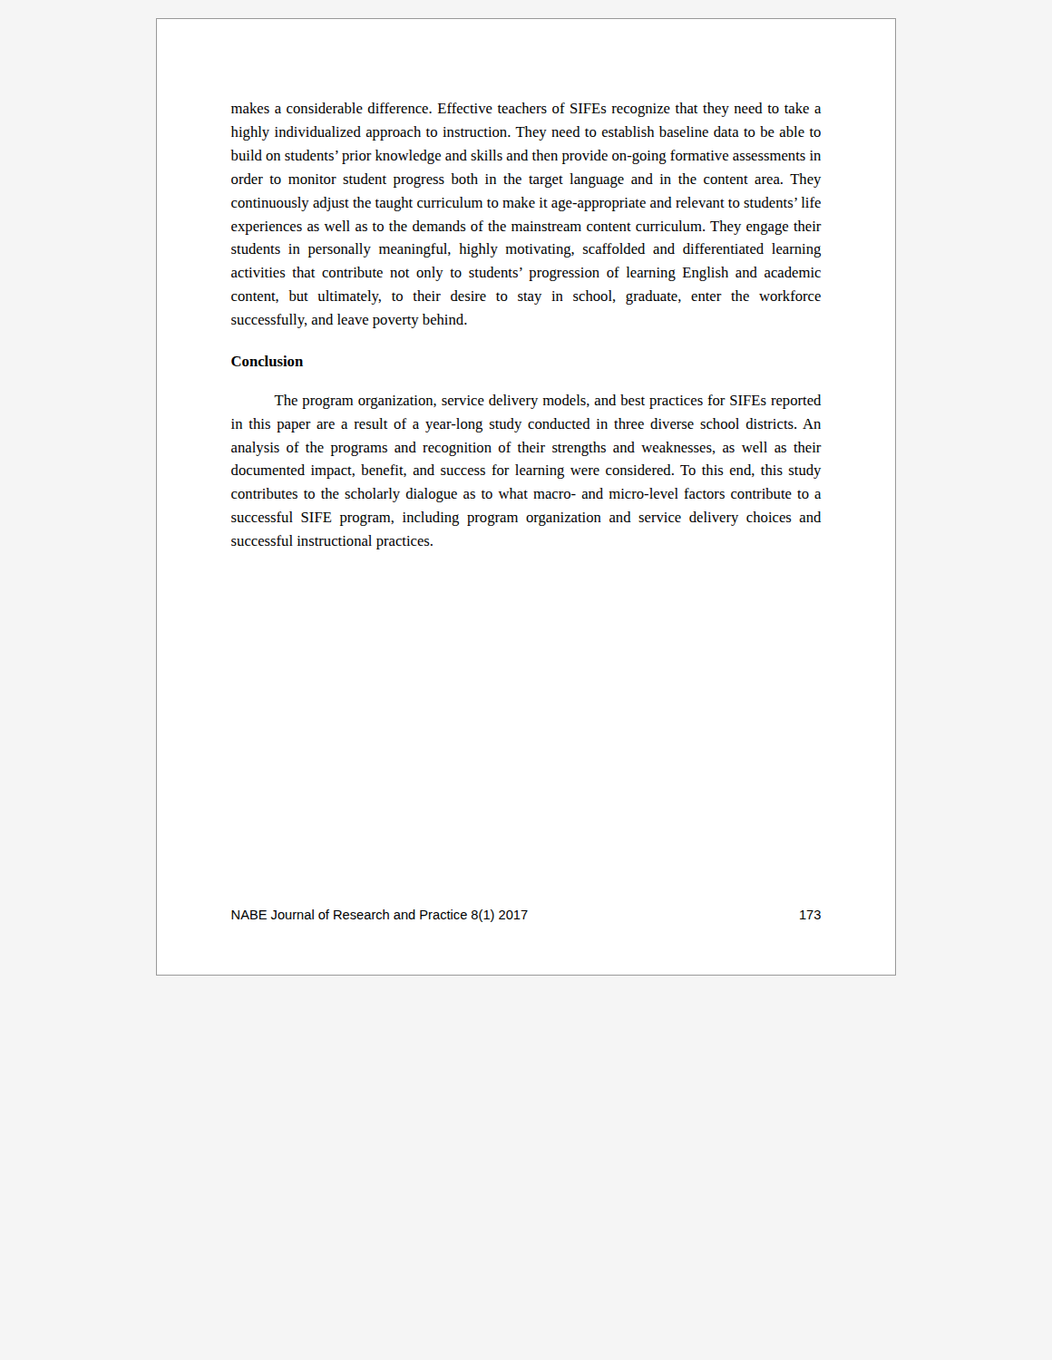makes a considerable difference. Effective teachers of SIFEs recognize that they need to take a highly individualized approach to instruction. They need to establish baseline data to be able to build on students’ prior knowledge and skills and then provide on-going formative assessments in order to monitor student progress both in the target language and in the content area. They continuously adjust the taught curriculum to make it age-appropriate and relevant to students’ life experiences as well as to the demands of the mainstream content curriculum. They engage their students in personally meaningful, highly motivating, scaffolded and differentiated learning activities that contribute not only to students’ progression of learning English and academic content, but ultimately, to their desire to stay in school, graduate, enter the workforce successfully, and leave poverty behind.
Conclusion
The program organization, service delivery models, and best practices for SIFEs reported in this paper are a result of a year-long study conducted in three diverse school districts. An analysis of the programs and recognition of their strengths and weaknesses, as well as their documented impact, benefit, and success for learning were considered. To this end, this study contributes to the scholarly dialogue as to what macro- and micro-level factors contribute to a successful SIFE program, including program organization and service delivery choices and successful instructional practices.
NABE Journal of Research and Practice 8(1) 2017 173